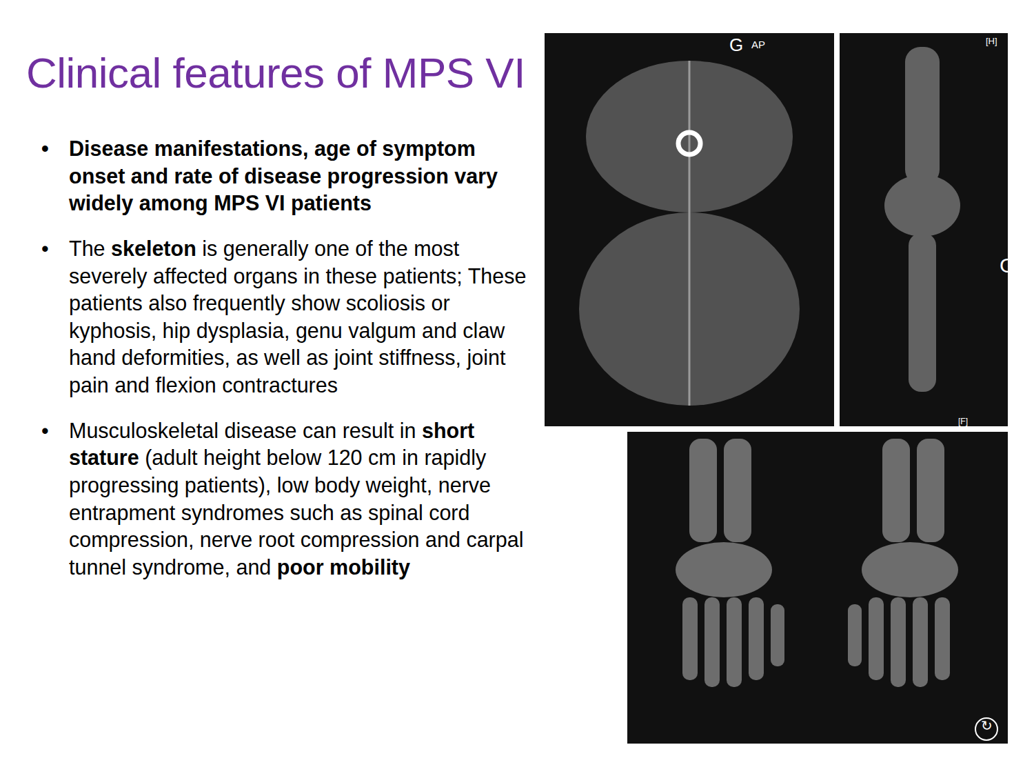Clinical features of MPS VI
Disease manifestations, age of symptom onset and rate of disease progression vary widely among MPS VI patients
The skeleton is generally one of the most severely affected organs in these patients; These patients also frequently show scoliosis or kyphosis, hip dysplasia, genu valgum and claw hand deformities, as well as joint stiffness, joint pain and flexion contractures
Musculoskeletal disease can result in short stature (adult height below 120 cm in rapidly progressing patients), low body weight, nerve entrapment syndromes such as spinal cord compression, nerve root compression and carpal tunnel syndrome, and poor mobility
G
AP
[H]
G
[F]
↻